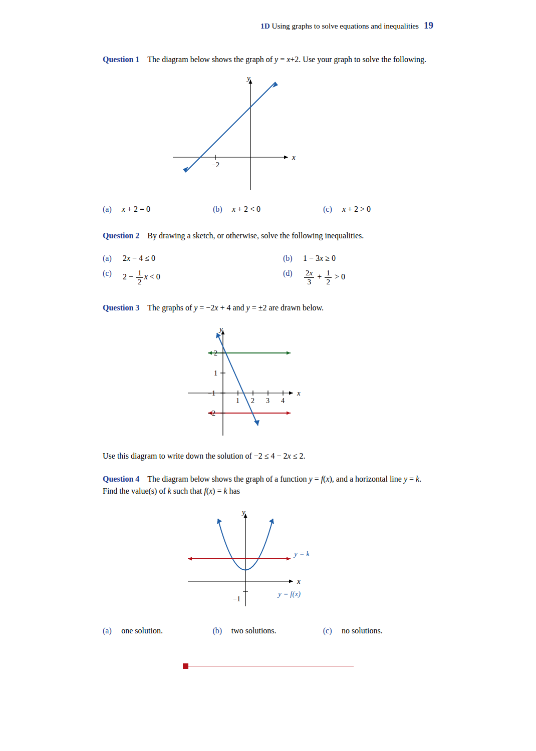1D Using graphs to solve equations and inequalities 19
Question 1 The diagram below shows the graph of y = x+2. Use your graph to solve the following.
x y −2
| (a) | x + 2 = 0 | (b) | x + 2 < 0 | (c) | x + 2 > 0 |
Question 2 By drawing a sketch, or otherwise, solve the following inequalities.
| (a) | 2 x − 4 ≤ 0 | (b) | 1 − 3 x ≥ 0 |
| (c) | 2 − 1 2 x < 0 | (d) | 2 x 3 + 1 2 > 0 |
Question 3 The graphs of y = −2x + 4 and y = ±2 are drawn below.
x y 1 2 3 4 2 1 −2 −1
Use this diagram to write down the solution of −2 ≤ 4 − 2x ≤ 2.
Question 4 The diagram below shows the graph of a function y = f(x), and a horizontal line y = k. Find the value(s) of k such that f(x) = k has
x y y = k y = f(x) −1
| (a) | one solution. | (b) | two solutions. | (c) | no solutions. |